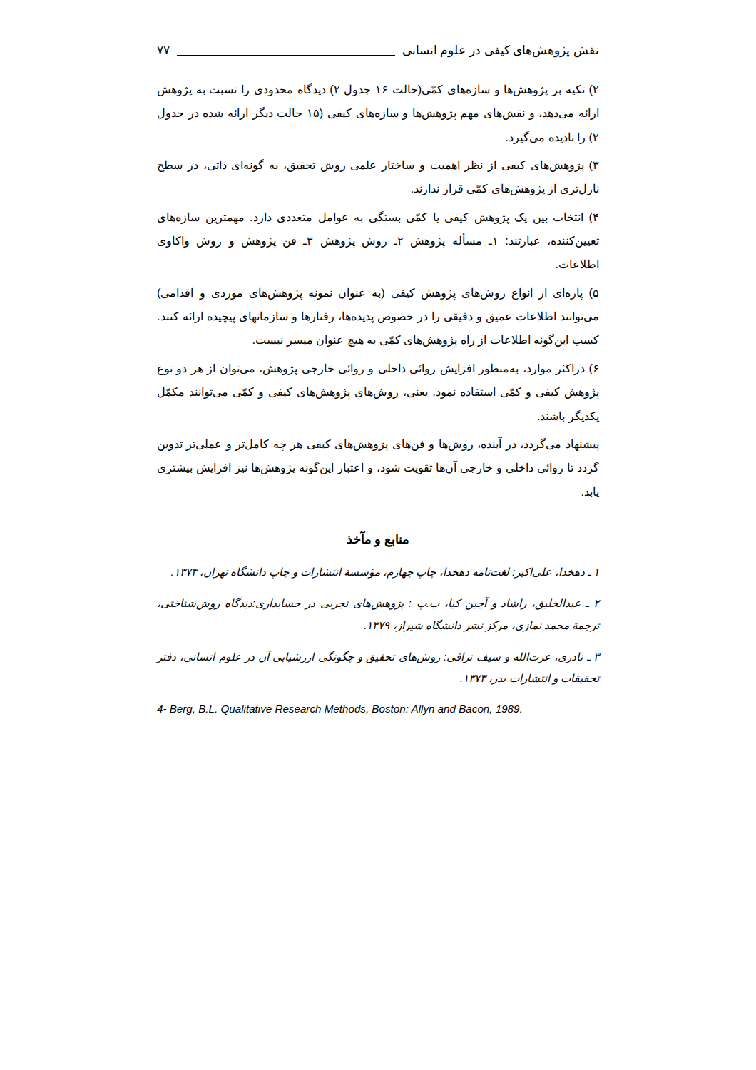نقش پژوهش‌های کیفی در علوم انسانی
۷۷
۲) تکیه بر پژوهش‌ها و سازه‌های کمّی(حالت ۱۶ جدول ۲) دیدگاه محدودی را نسبت به پژوهش ارائه می‌دهد، و نقش‌های مهم پژوهش‌ها و سازه‌های کیفی (۱۵ حالت دیگر ارائه شده در جدول ۲) را نادیده می‌گیرد.
۳) پژوهش‌های کیفی از نظر اهمیت و ساختار علمی روش تحقیق، به گونه‌ای ذاتی، در سطح نازل‌تری از پژوهش‌های کمّی قرار ندارند.
۴) انتخاب بین یک پژوهش کیفی یا کمّی بستگی به عوامل متعددی دارد. مهمترین سازه‌های تعیین‌کننده، عبارتند: ۱ـ مسأله پژوهش ۲ـ روش پژوهش ۳ـ فن پژوهش و روش واکاوی اطلاعات.
۵) پاره‌ای از انواع روش‌های پژوهش کیفی (به عنوان نمونه پژوهش‌های موردی و اقدامی) می‌توانند اطلاعات عمیق و دقیقی را در خصوص پدیده‌ها، رفتارها و سازمانهای پیچیده ارائه کنند. کسب این‌گونه اطلاعات از راه پژوهش‌های کمّی به هیچ عنوان میسر نیست.
۶) دراکثر موارد، به‌منظور افزایش روائی داخلی و روائی خارجی پژوهش، می‌توان از هر دو نوع پژوهش کیفی و کمّی استفاده نمود. یعنی، روش‌های پژوهش‌های کیفی و کمّی می‌توانند مکمّل یکدیگر باشند.
پیشنهاد می‌گردد، در آینده، روش‌ها و فن‌های پژوهش‌های کیفی هر چه کامل‌تر و عملی‌تر تدوین گردد تا روائی داخلی و خارجی آن‌ها تقویت شود، و اعتبار این‌گونه پژوهش‌ها نیز افزایش بیشتری یابد.
منابع و مآخذ
۱ ـ دهخدا، علی‌اکبر: لغت‌نامه دهخدا، چاپ چهارم، مؤسسة انتشارات و چاپ دانشگاه تهران، ۱۳۷۳.
۲ ـ عبدالخلیق، راشاد و آجین کیا، ب.پ : پژوهش‌های تجربی در حسابداری:دیدگاه روش‌شناختی، ترجمة محمد نمازی، مرکز نشر دانشگاه شیراز، ۱۳۷۹.
۳ ـ نادری، عزت‌الله و سیف نراقی: روش‌های تحقیق و چگونگی ارزشیابی آن در علوم انسانی، دفتر تحقیقات و انتشارات بدر، ۱۳۷۳.
4- Berg, B.L. Qualitative Research Methods, Boston: Allyn and Bacon, 1989.